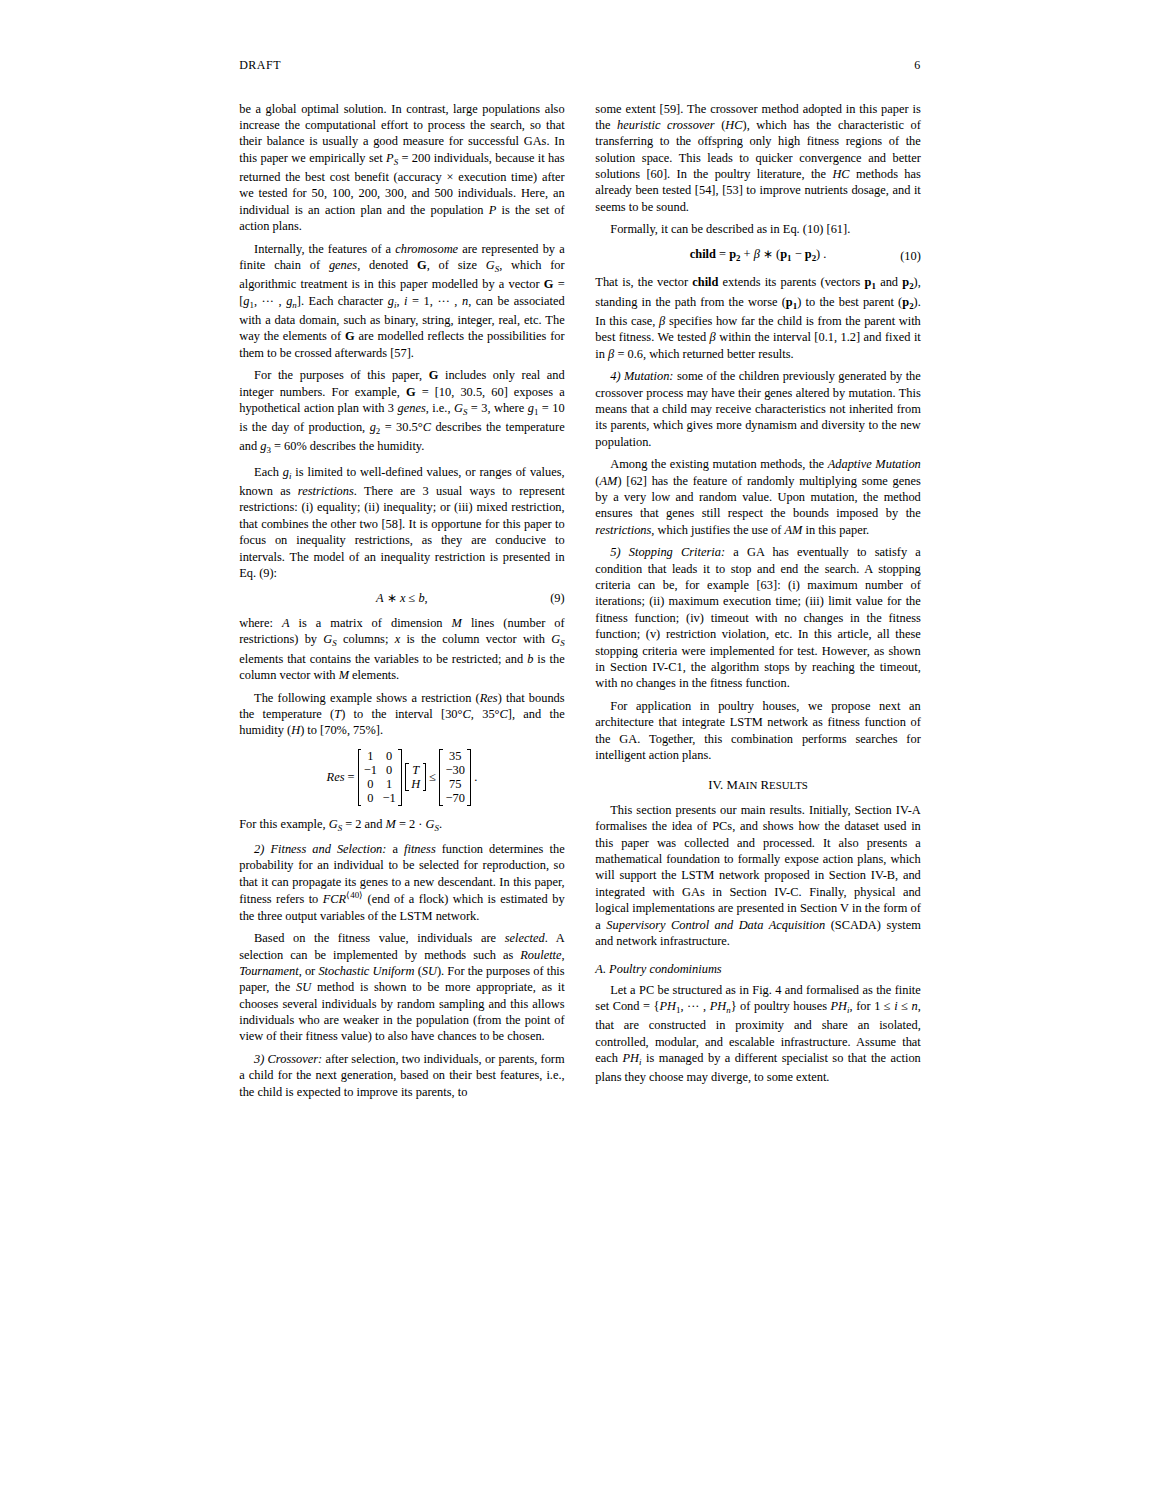DRAFT 6
be a global optimal solution. In contrast, large populations also increase the computational effort to process the search, so that their balance is usually a good measure for successful GAs. In this paper we empirically set PS = 200 individuals, because it has returned the best cost benefit (accuracy × execution time) after we tested for 50, 100, 200, 300, and 500 individuals. Here, an individual is an action plan and the population P is the set of action plans.
Internally, the features of a chromosome are represented by a finite chain of genes, denoted G, of size GS, which for algorithmic treatment is in this paper modelled by a vector G = [g1, ··· , gn]. Each character gi, i = 1, ··· , n, can be associated with a data domain, such as binary, string, integer, real, etc. The way the elements of G are modelled reflects the possibilities for them to be crossed afterwards [57].
For the purposes of this paper, G includes only real and integer numbers. For example, G = [10, 30.5, 60] exposes a hypothetical action plan with 3 genes, i.e., GS = 3, where g1 = 10 is the day of production, g2 = 30.5°C describes the temperature and g3 = 60% describes the humidity.
Each gi is limited to well-defined values, or ranges of values, known as restrictions. There are 3 usual ways to represent restrictions: (i) equality; (ii) inequality; or (iii) mixed restriction, that combines the other two [58]. It is opportune for this paper to focus on inequality restrictions, as they are conducive to intervals. The model of an inequality restriction is presented in Eq. (9):
A ∗ x ≤ b, (9)
where: A is a matrix of dimension M lines (number of restrictions) by GS columns; x is the column vector with GS elements that contains the variables to be restricted; and b is the column vector with M elements.
The following example shows a restriction (Res) that bounds the temperature (T) to the interval [30°C, 35°C], and the humidity (H) to [70%, 75%].
Res =
| 1 | 0 |
| −1 | 0 |
| 0 | 1 |
| 0 | −1 |
| T |
| H |
≤
| 35 |
| −30 |
| 75 |
| −70 |
.
For this example, GS = 2 and M = 2 · GS.
2) Fitness and Selection: a fitness function determines the probability for an individual to be selected for reproduction, so that it can propagate its genes to a new descendant. In this paper, fitness refers to FCR⟨40⟩ (end of a flock) which is estimated by the three output variables of the LSTM network.
Based on the fitness value, individuals are selected. A selection can be implemented by methods such as Roulette, Tournament, or Stochastic Uniform (SU). For the purposes of this paper, the SU method is shown to be more appropriate, as it chooses several individuals by random sampling and this allows individuals who are weaker in the population (from the point of view of their fitness value) to also have chances to be chosen.
3) Crossover: after selection, two individuals, or parents, form a child for the next generation, based on their best features, i.e., the child is expected to improve its parents, to
some extent [59]. The crossover method adopted in this paper is the heuristic crossover (HC), which has the characteristic of transferring to the offspring only high fitness regions of the solution space. This leads to quicker convergence and better solutions [60]. In the poultry literature, the HC methods has already been tested [54], [53] to improve nutrients dosage, and it seems to be sound.
Formally, it can be described as in Eq. (10) [61].
child = p2 + β ∗ (p1 − p2) . (10)
That is, the vector child extends its parents (vectors p1 and p2), standing in the path from the worse (p1) to the best parent (p2). In this case, β specifies how far the child is from the parent with best fitness. We tested β within the interval [0.1, 1.2] and fixed it in β = 0.6, which returned better results.
4) Mutation: some of the children previously generated by the crossover process may have their genes altered by mutation. This means that a child may receive characteristics not inherited from its parents, which gives more dynamism and diversity to the new population.
Among the existing mutation methods, the Adaptive Mutation (AM) [62] has the feature of randomly multiplying some genes by a very low and random value. Upon mutation, the method ensures that genes still respect the bounds imposed by the restrictions, which justifies the use of AM in this paper.
5) Stopping Criteria: a GA has eventually to satisfy a condition that leads it to stop and end the search. A stopping criteria can be, for example [63]: (i) maximum number of iterations; (ii) maximum execution time; (iii) limit value for the fitness function; (iv) timeout with no changes in the fitness function; (v) restriction violation, etc. In this article, all these stopping criteria were implemented for test. However, as shown in Section IV-C1, the algorithm stops by reaching the timeout, with no changes in the fitness function.
For application in poultry houses, we propose next an architecture that integrate LSTM network as fitness function of the GA. Together, this combination performs searches for intelligent action plans.
IV. MAIN RESULTS
This section presents our main results. Initially, Section IV-A formalises the idea of PCs, and shows how the dataset used in this paper was collected and processed. It also presents a mathematical foundation to formally expose action plans, which will support the LSTM network proposed in Section IV-B, and integrated with GAs in Section IV-C. Finally, physical and logical implementations are presented in Section V in the form of a Supervisory Control and Data Acquisition (SCADA) system and network infrastructure.
A. Poultry condominiums
Let a PC be structured as in Fig. 4 and formalised as the finite set Cond = {PH1, ··· , PHn} of poultry houses PHi, for 1 ≤ i ≤ n, that are constructed in proximity and share an isolated, controlled, modular, and escalable infrastructure. Assume that each PHi is managed by a different specialist so that the action plans they choose may diverge, to some extent.